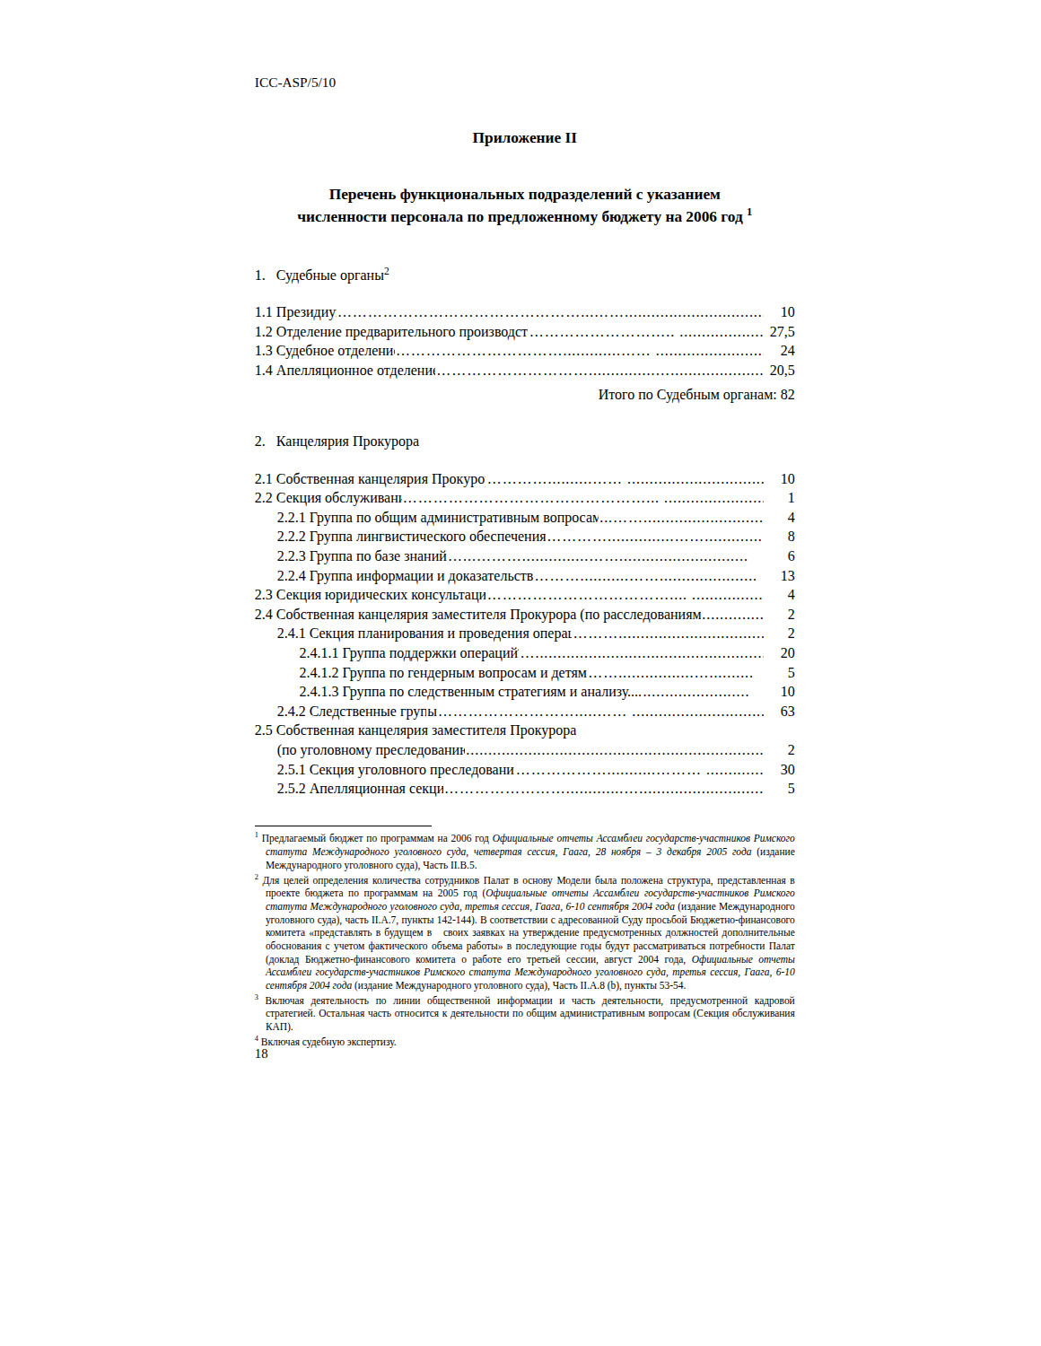ICC-ASP/5/10
Приложение II
Перечень функциональных подразделений с указанием
численности персонала по предложенному бюджету на 2006 год 1
1. Судебные органы2
1.1 Президиум…………………………………………...……......................................... 10
1.2 Отделение предварительного производства……………………….. ..................... 27,5
1.3 Судебное отделение…………………………….............…… ........................... 24
1.4 Апелляционное отделение…………………………...............…...................... 20,5
Итого по Судебным органам: 82
2. Канцелярия Прокурора
2.1 Собственная канцелярия Прокурора3…………..........…… ................................... 10
2.2 Секция обслуживания…………………………………………... ............................ 1
2.2.1 Группа по общим административным вопросам...……........................... 4
2.2.2 Группа лингвистического обеспечения…………...............……............. 8
2.2.3 Группа по базе знаний…...………...............……............................. 6
2.2.4 Группа информации и доказательств………...........……...................... 13
2.3 Секция юридических консультаций……………………………….... .................. 4
2.4 Собственная канцелярия заместителя Прокурора (по расследованиям)... .............. 2
2.4.1 Секция планирования и проведения операций………................................... 2
2.4.1.1 Группа поддержки операций4….................................................... 20
2.4.1.2 Группа по гендерным вопросам и детям…….................….......... 5
2.4.1.3 Группа по следственным стратегиям и анализу.... ........................ 10
2.4.2 Следственные групп ы……………………….....…… .................................. 63
2.5 Собственная канцелярия заместителя Прокурора
(по уголовному преследованию)... .......................................................................... 2
2.5.1 Секция уголовного преследования………………...........……… .............. 30
2.5.2 Апелляционная секция…………………….............…............................... 5
1 Предлагаемый бюджет по программам на 2006 год Официальные отчеты Ассамблеи государств-участников Римского статута Международного уголовного суда, четвертая сессия, Гаага, 28 ноября – 3 декабря 2005 года (издание Международного уголовного суда), Часть II.B.5.
2 Для целей определения количества сотрудников Палат в основу Модели была положена структура, представленная в проекте бюджета по программам на 2005 год (Официальные отчеты Ассамблеи государств-участников Римского статута Международного уголовного суда, третья сессия, Гаага, 6-10 сентября 2004 года (издание Международного уголовного суда), часть II.A.7, пункты 142-144). В соответствии с адресованной Суду просьбой Бюджетно-финансового комитета «представлять в будущем в своих заявках на утверждение предусмотренных должностей дополнительные обоснования с учетом фактического объема работы» в последующие годы будут рассматриваться потребности Палат (доклад Бюджетно-финансового комитета о работе его третьей сессии, август 2004 года, Официальные отчеты Ассамблеи государств-участников Римского статута Международного уголовного суда, третья сессия, Гаага, 6-10 сентября 2004 года (издание Международного уголовного суда), Часть II.A.8 (b), пункты 53-54.
3 Включая деятельность по линии общественной информации и часть деятельности, предусмотренной кадровой стратегией. Остальная часть относится к деятельности по общим административным вопросам (Секция обслуживания КАП).
4 Включая судебную экспертизу.
18